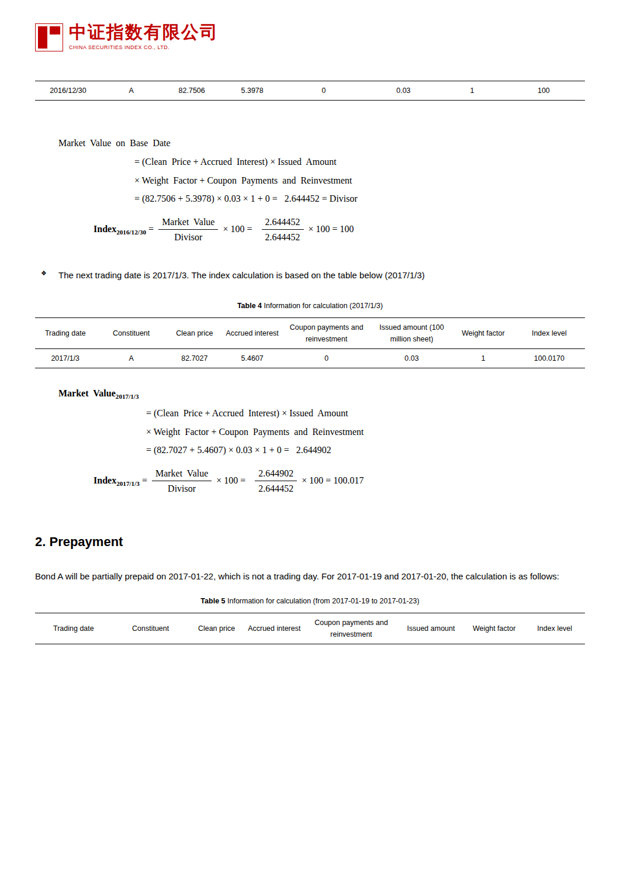中证指数有限公司
CHINA SECURITIES INDEX CO., LTD.
| 2016/12/30 | A | 82.7506 | 5.3978 | 0 | 0.03 | 1 | 100 |
Market Value on Base Date
= (Clean Price + Accrued Interest) × Issued Amount
× Weight Factor + Coupon Payments and Reinvestment
= (82.7506 + 5.3978) × 0.03 × 1 + 0 = 2.644452 = Divisor
Index2016/12/30 = Market Value Divisor × 100 = 2.6444522.644452 × 100 = 100
The next trading date is 2017/1/3. The index calculation is based on the table below (2017/1/3)
Table 4 Information for calculation (2017/1/3)
| Trading date | Constituent | Clean price | Accrued interest | Coupon payments and reinvestment | Issued amount (100 million sheet) | Weight factor | Index level |
| --- | --- | --- | --- | --- | --- | --- | --- |
| 2017/1/3 | A | 82.7027 | 5.4607 | 0 | 0.03 | 1 | 100.0170 |
Market Value2017/1/3
= (Clean Price + Accrued Interest) × Issued Amount
× Weight Factor + Coupon Payments and Reinvestment
= (82.7027 + 5.4607) × 0.03 × 1 + 0 = 2.644902
Index2017/1/3 = Market Value Divisor × 100 = 2.6449022.644452 × 100 = 100.017
2. Prepayment
Bond A will be partially prepaid on 2017-01-22, which is not a trading day. For 2017-01-19 and 2017-01-20, the calculation is as follows:
Table 5 Information for calculation (from 2017-01-19 to 2017-01-23)
| Trading date | Constituent | Clean price | Accrued interest | Coupon payments and reinvestment | Issued amount | Weight factor | Index level |
| --- | --- | --- | --- | --- | --- | --- | --- |